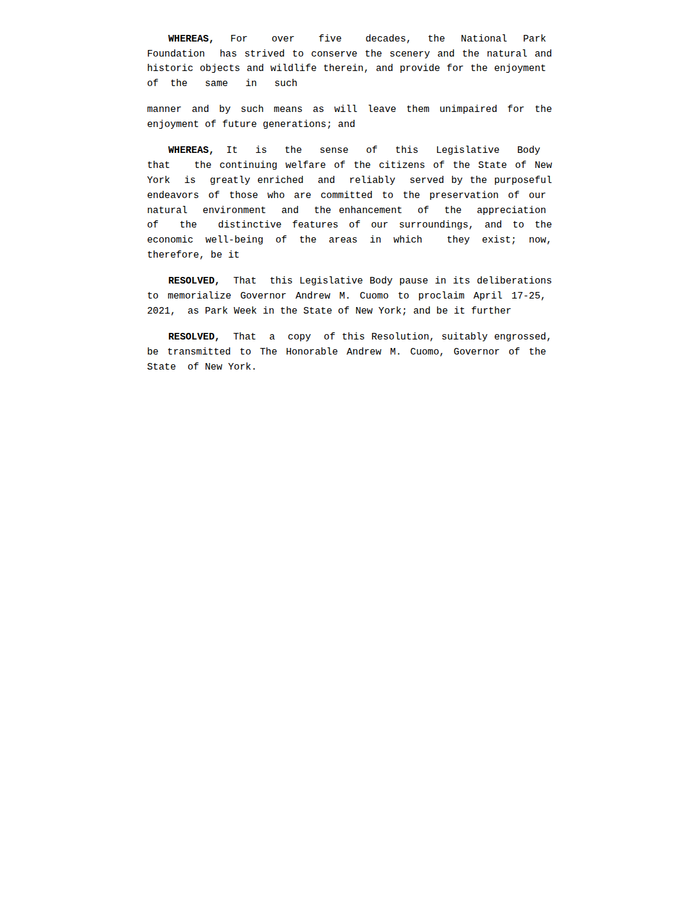WHEREAS, For over five decades, the National Park Foundation has strived to conserve the scenery and the natural and historic objects and wildlife therein, and provide for the enjoyment of the same in such
manner and by such means as will leave them unimpaired for the enjoyment of future generations; and
WHEREAS, It is the sense of this Legislative Body that the continuing welfare of the citizens of the State of New York is greatly enriched and reliably served by the purposeful endeavors of those who are committed to the preservation of our natural environment and the enhancement of the appreciation of the distinctive features of our surroundings, and to the economic well-being of the areas in which they exist; now, therefore, be it
RESOLVED, That this Legislative Body pause in its deliberations to memorialize Governor Andrew M. Cuomo to proclaim April 17-25, 2021, as Park Week in the State of New York; and be it further
RESOLVED, That a copy of this Resolution, suitably engrossed, be transmitted to The Honorable Andrew M. Cuomo, Governor of the State of New York.